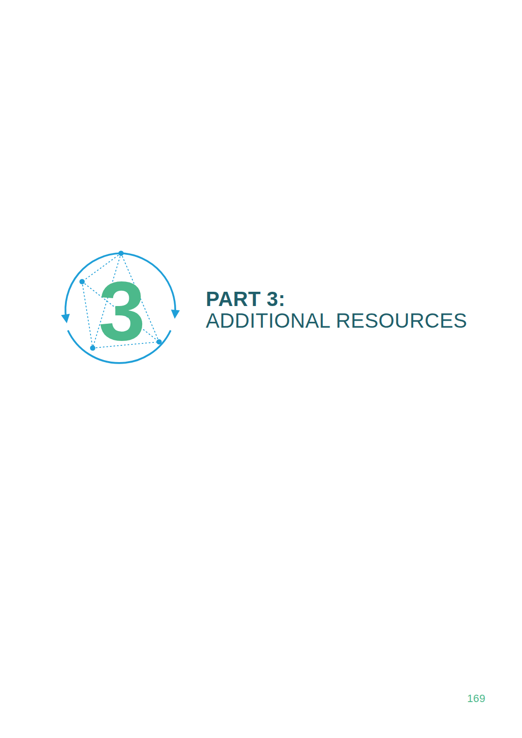3
PART 3: ADDITIONAL RESOURCES
169